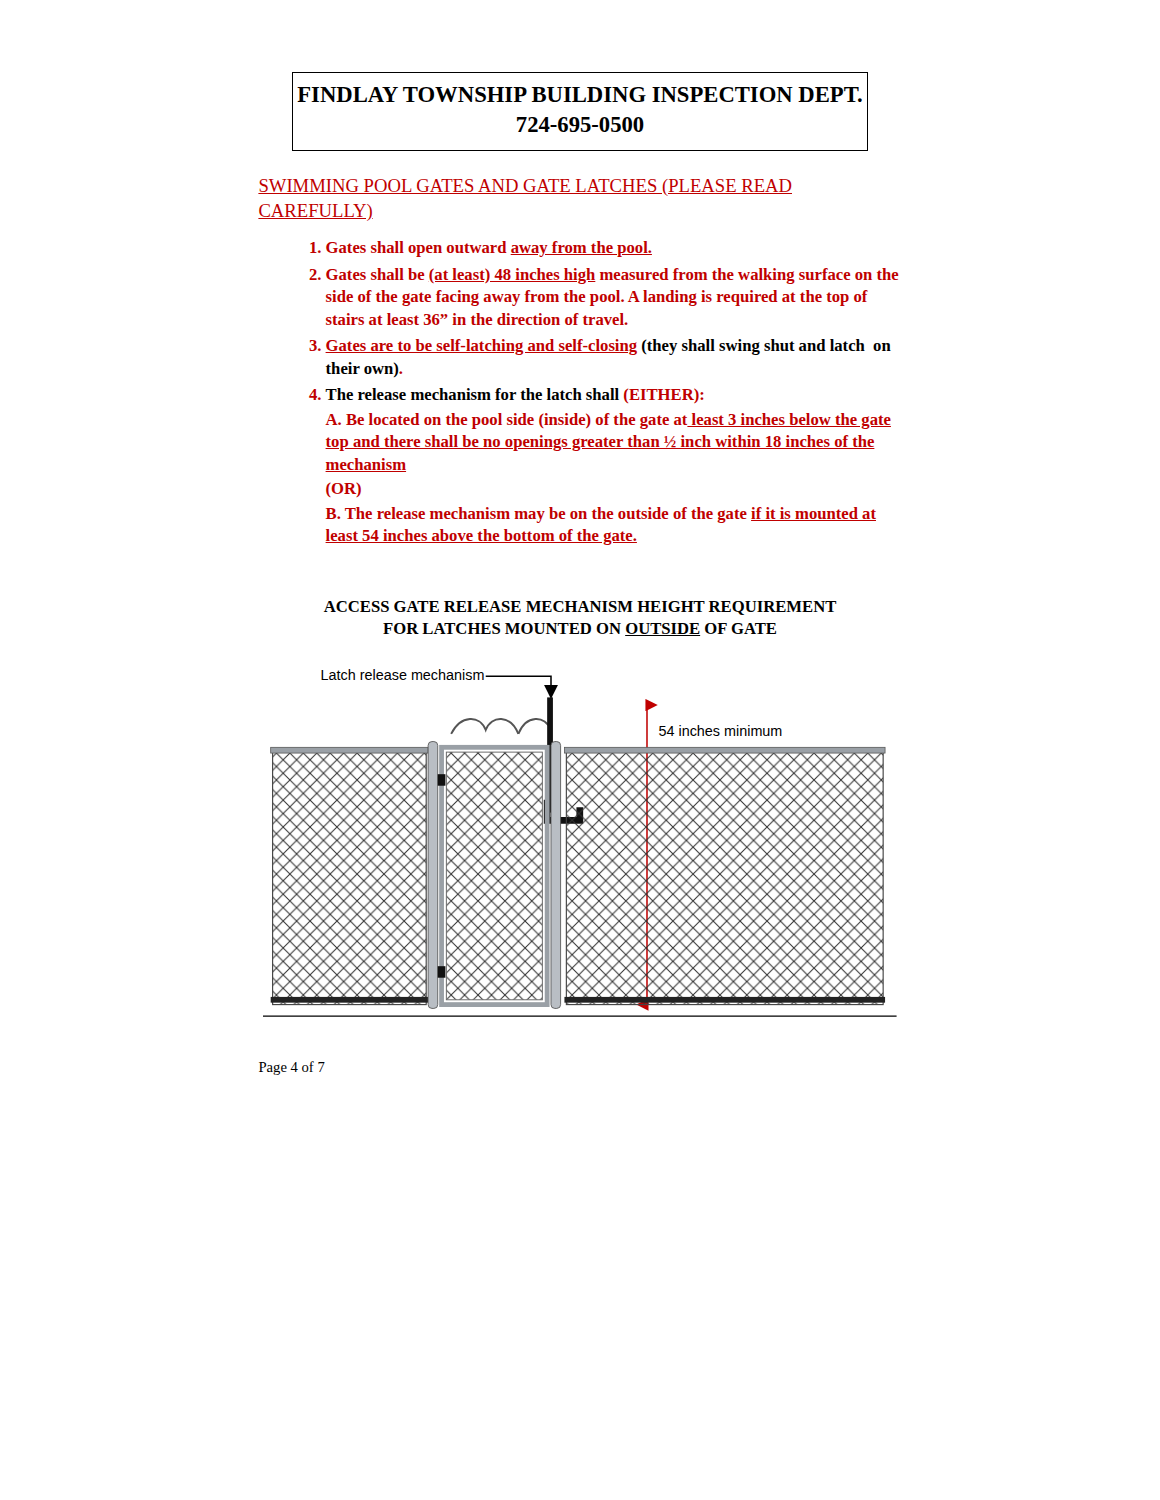FINDLAY TOWNSHIP BUILDING INSPECTION DEPT.
724-695-0500
SWIMMING POOL GATES AND GATE LATCHES (PLEASE READ CAREFULLY)
Gates shall open outward away from the pool.
Gates shall be (at least) 48 inches high measured from the walking surface on the side of the gate facing away from the pool. A landing is required at the top of stairs at least 36” in the direction of travel.
Gates are to be self-latching and self-closing (they shall swing shut and latch on their own).
The release mechanism for the latch shall (EITHER):
A. Be located on the pool side (inside) of the gate at least 3 inches below the gate top and there shall be no openings greater than ½ inch within 18 inches of the mechanism
(OR)
B. The release mechanism may be on the outside of the gate if it is mounted at least 54 inches above the bottom of the gate.
ACCESS GATE RELEASE MECHANISM HEIGHT REQUIREMENT
FOR LATCHES MOUNTED ON OUTSIDE OF GATE
Latch release mechanism 54 inches minimum
Page 4 of 7